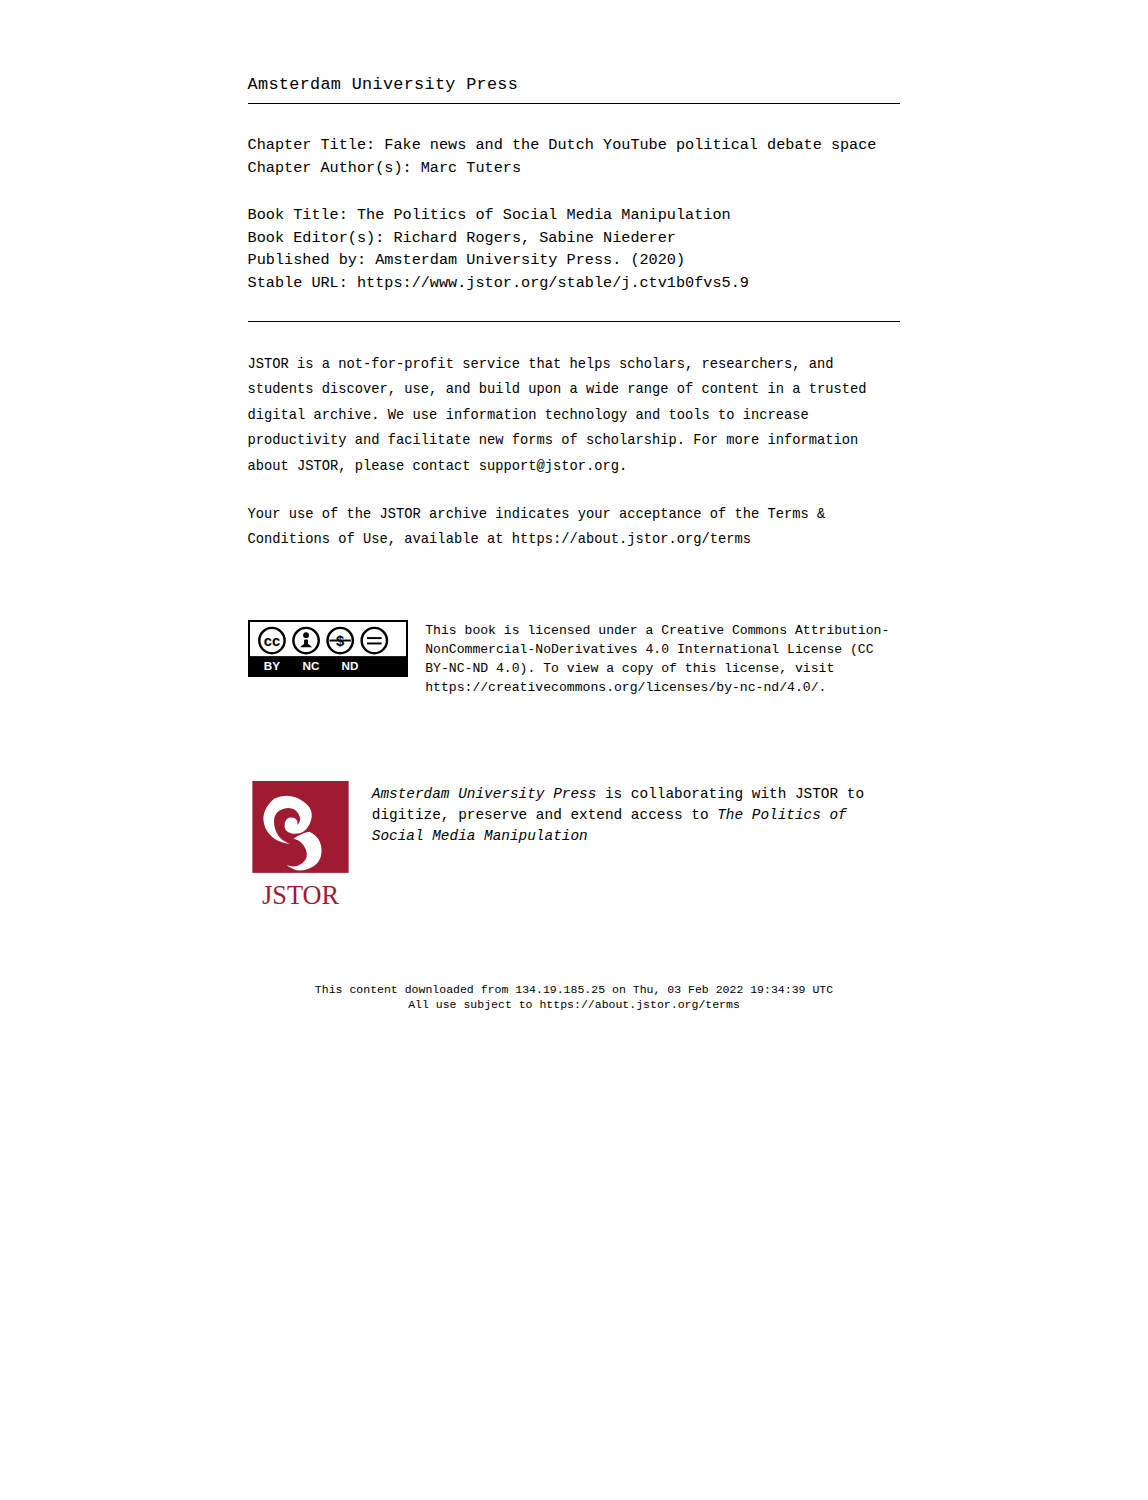Amsterdam University Press
Chapter Title: Fake news and the Dutch YouTube political debate space
Chapter Author(s): Marc Tuters
Book Title: The Politics of Social Media Manipulation
Book Editor(s): Richard Rogers, Sabine Niederer
Published by: Amsterdam University Press. (2020)
Stable URL: https://www.jstor.org/stable/j.ctv1b0fvs5.9
JSTOR is a not-for-profit service that helps scholars, researchers, and students discover, use, and build upon a wide range of content in a trusted digital archive. We use information technology and tools to increase productivity and facilitate new forms of scholarship. For more information about JSTOR, please contact support@jstor.org.
Your use of the JSTOR archive indicates your acceptance of the Terms & Conditions of Use, available at https://about.jstor.org/terms
cc $ BY NC ND
This book is licensed under a Creative Commons Attribution-NonCommercial-NoDerivatives 4.0 International License (CC BY-NC-ND 4.0). To view a copy of this license, visit https://creativecommons.org/licenses/by-nc-nd/4.0/.
JSTOR
Amsterdam University Press is collaborating with JSTOR to digitize, preserve and extend access to The Politics of Social Media Manipulation
This content downloaded from 134.19.185.25 on Thu, 03 Feb 2022 19:34:39 UTC
All use subject to https://about.jstor.org/terms